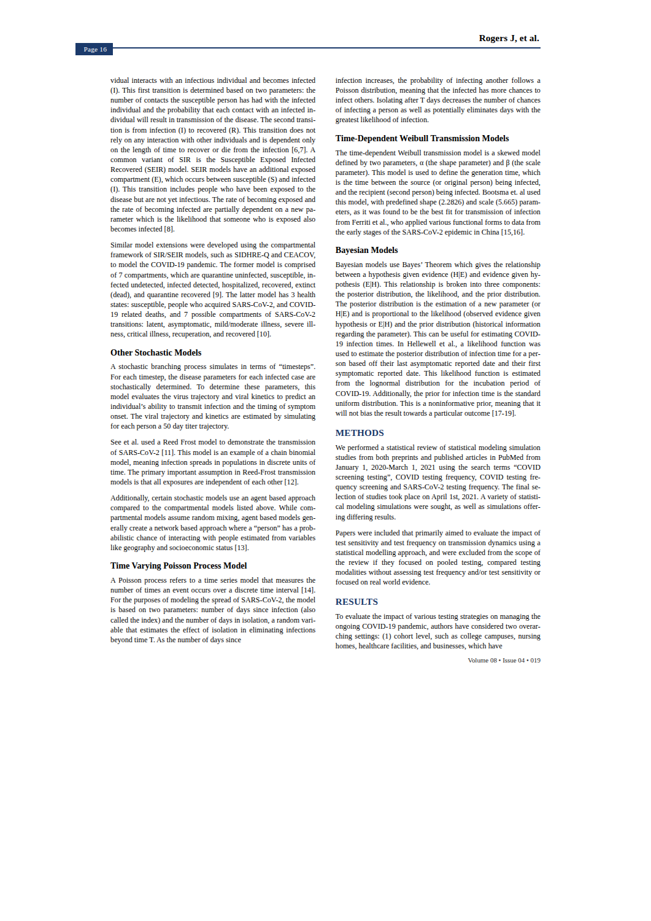Page 16
Rogers J, et al.
vidual interacts with an infectious individual and becomes infected (I). This first transition is determined based on two parameters: the number of contacts the susceptible person has had with the infected individual and the probability that each contact with an infected individual will result in transmission of the disease. The second transition is from infection (I) to recovered (R). This transition does not rely on any interaction with other individuals and is dependent only on the length of time to recover or die from the infection [6,7]. A common variant of SIR is the Susceptible Exposed Infected Recovered (SEIR) model. SEIR models have an additional exposed compartment (E), which occurs between susceptible (S) and infected (I). This transition includes people who have been exposed to the disease but are not yet infectious. The rate of becoming exposed and the rate of becoming infected are partially dependent on a new parameter which is the likelihood that someone who is exposed also becomes infected [8].
Similar model extensions were developed using the compartmental framework of SIR/SEIR models, such as SIDHRE-Q and CEACOV, to model the COVID-19 pandemic. The former model is comprised of 7 compartments, which are quarantine uninfected, susceptible, infected undetected, infected detected, hospitalized, recovered, extinct (dead), and quarantine recovered [9]. The latter model has 3 health states: susceptible, people who acquired SARS-CoV-2, and COVID-19 related deaths, and 7 possible compartments of SARS-CoV-2 transitions: latent, asymptomatic, mild/moderate illness, severe illness, critical illness, recuperation, and recovered [10].
Other Stochastic Models
A stochastic branching process simulates in terms of “timesteps”. For each timestep, the disease parameters for each infected case are stochastically determined. To determine these parameters, this model evaluates the virus trajectory and viral kinetics to predict an individual’s ability to transmit infection and the timing of symptom onset. The viral trajectory and kinetics are estimated by simulating for each person a 50 day titer trajectory.
See et al. used a Reed Frost model to demonstrate the transmission of SARS-CoV-2 [11]. This model is an example of a chain binomial model, meaning infection spreads in populations in discrete units of time. The primary important assumption in Reed-Frost transmission models is that all exposures are independent of each other [12].
Additionally, certain stochastic models use an agent based approach compared to the compartmental models listed above. While compartmental models assume random mixing, agent based models generally create a network based approach where a “person” has a probabilistic chance of interacting with people estimated from variables like geography and socioeconomic status [13].
Time Varying Poisson Process Model
A Poisson process refers to a time series model that measures the number of times an event occurs over a discrete time interval [14]. For the purposes of modeling the spread of SARS-CoV-2, the model is based on two parameters: number of days since infection (also called the index) and the number of days in isolation, a random variable that estimates the effect of isolation in eliminating infections beyond time T. As the number of days since
infection increases, the probability of infecting another follows a Poisson distribution, meaning that the infected has more chances to infect others. Isolating after T days decreases the number of chances of infecting a person as well as potentially eliminates days with the greatest likelihood of infection.
Time-Dependent Weibull Transmission Models
The time-dependent Weibull transmission model is a skewed model defined by two parameters, α (the shape parameter) and β (the scale parameter). This model is used to define the generation time, which is the time between the source (or original person) being infected, and the recipient (second person) being infected. Bootsma et. al used this model, with predefined shape (2.2826) and scale (5.665) parameters, as it was found to be the best fit for transmission of infection from Ferriti et al., who applied various functional forms to data from the early stages of the SARS-CoV-2 epidemic in China [15,16].
Bayesian Models
Bayesian models use Bayes’ Theorem which gives the relationship between a hypothesis given evidence (H|E) and evidence given hypothesis (E|H). This relationship is broken into three components: the posterior distribution, the likelihood, and the prior distribution. The posterior distribution is the estimation of a new parameter (or H|E) and is proportional to the likelihood (observed evidence given hypothesis or E|H) and the prior distribution (historical information regarding the parameter). This can be useful for estimating COVID-19 infection times. In Hellewell et al., a likelihood function was used to estimate the posterior distribution of infection time for a person based off their last asymptomatic reported date and their first symptomatic reported date. This likelihood function is estimated from the lognormal distribution for the incubation period of COVID-19. Additionally, the prior for infection time is the standard uniform distribution. This is a noninformative prior, meaning that it will not bias the result towards a particular outcome [17-19].
METHODS
We performed a statistical review of statistical modeling simulation studies from both preprints and published articles in PubMed from January 1, 2020-March 1, 2021 using the search terms “COVID screening testing”, COVID testing frequency, COVID testing frequency screening and SARS-CoV-2 testing frequency. The final selection of studies took place on April 1st, 2021. A variety of statistical modeling simulations were sought, as well as simulations offering differing results.
Papers were included that primarily aimed to evaluate the impact of test sensitivity and test frequency on transmission dynamics using a statistical modelling approach, and were excluded from the scope of the review if they focused on pooled testing, compared testing modalities without assessing test frequency and/or test sensitivity or focused on real world evidence.
RESULTS
To evaluate the impact of various testing strategies on managing the ongoing COVID-19 pandemic, authors have considered two overarching settings: (1) cohort level, such as college campuses, nursing homes, healthcare facilities, and businesses, which have
Volume 08 • Issue 04 • 019